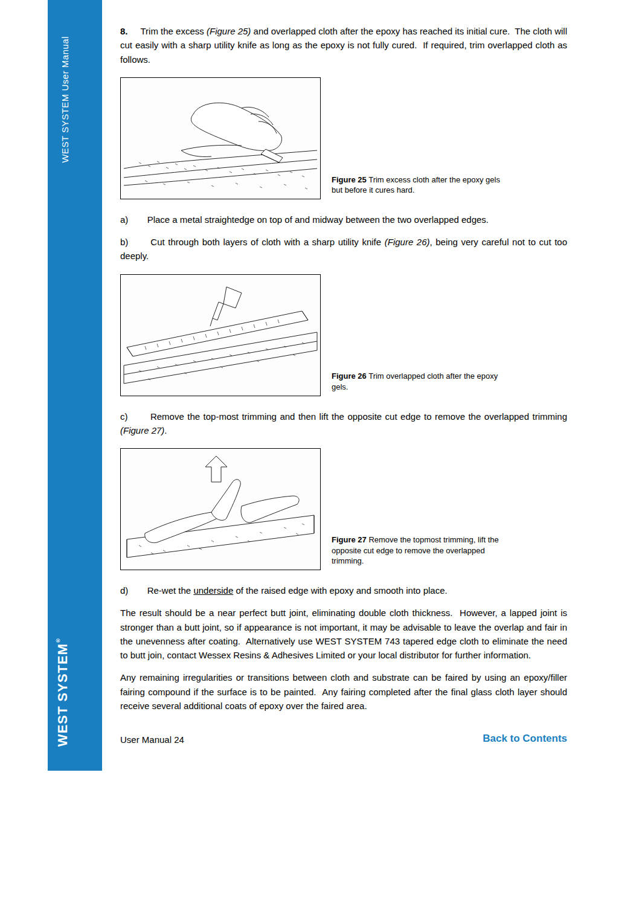WEST SYSTEM User Manual
WEST SYSTEM®
8. Trim the excess (Figure 25) and overlapped cloth after the epoxy has reached its initial cure. The cloth will cut easily with a sharp utility knife as long as the epoxy is not fully cured. If required, trim overlapped cloth as follows.
Figure 25 Trim excess cloth after the epoxy gels but before it cures hard.
a) Place a metal straightedge on top of and midway between the two overlapped edges.
b) Cut through both layers of cloth with a sharp utility knife (Figure 26), being very careful not to cut too deeply.
Figure 26 Trim overlapped cloth after the epoxy gels.
c) Remove the top-most trimming and then lift the opposite cut edge to remove the overlapped trimming (Figure 27).
Figure 27 Remove the topmost trimming, lift the opposite cut edge to remove the overlapped trimming.
d) Re-wet the underside of the raised edge with epoxy and smooth into place.
The result should be a near perfect butt joint, eliminating double cloth thickness. However, a lapped joint is stronger than a butt joint, so if appearance is not important, it may be advisable to leave the overlap and fair in the unevenness after coating. Alternatively use WEST SYSTEM 743 tapered edge cloth to eliminate the need to butt join, contact Wessex Resins & Adhesives Limited or your local distributor for further information.
Any remaining irregularities or transitions between cloth and substrate can be faired by using an epoxy/filler fairing compound if the surface is to be painted. Any fairing completed after the final glass cloth layer should receive several additional coats of epoxy over the faired area.
User Manual 24
Back to Contents